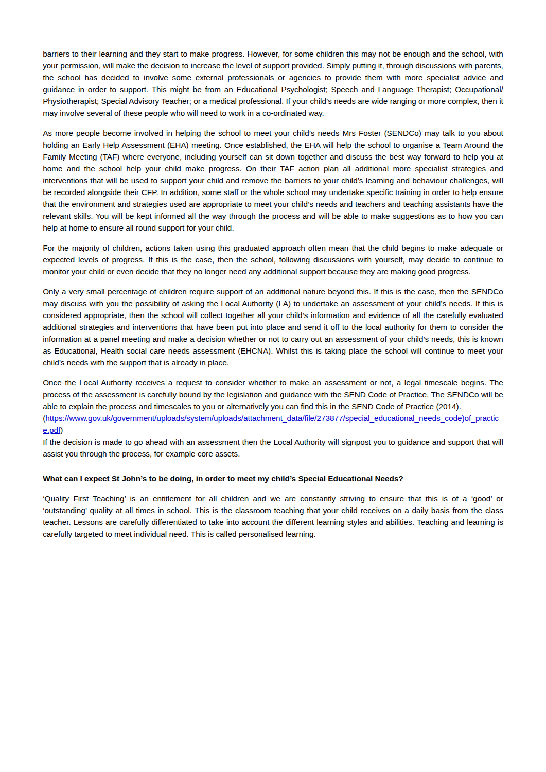barriers to their learning and they start to make progress. However, for some children this may not be enough and the school, with your permission, will make the decision to increase the level of support provided. Simply putting it, through discussions with parents, the school has decided to involve some external professionals or agencies to provide them with more specialist advice and guidance in order to support. This might be from an Educational Psychologist; Speech and Language Therapist; Occupational/ Physiotherapist; Special Advisory Teacher; or a medical professional. If your child’s needs are wide ranging or more complex, then it may involve several of these people who will need to work in a co-ordinated way.
As more people become involved in helping the school to meet your child’s needs Mrs Foster (SENDCo) may talk to you about holding an Early Help Assessment (EHA) meeting. Once established, the EHA will help the school to organise a Team Around the Family Meeting (TAF) where everyone, including yourself can sit down together and discuss the best way forward to help you at home and the school help your child make progress. On their TAF action plan all additional more specialist strategies and interventions that will be used to support your child and remove the barriers to your child’s learning and behaviour challenges, will be recorded alongside their CFP. In addition, some staff or the whole school may undertake specific training in order to help ensure that the environment and strategies used are appropriate to meet your child’s needs and teachers and teaching assistants have the relevant skills. You will be kept informed all the way through the process and will be able to make suggestions as to how you can help at home to ensure all round support for your child.
For the majority of children, actions taken using this graduated approach often mean that the child begins to make adequate or expected levels of progress. If this is the case, then the school, following discussions with yourself, may decide to continue to monitor your child or even decide that they no longer need any additional support because they are making good progress.
Only a very small percentage of children require support of an additional nature beyond this. If this is the case, then the SENDCo may discuss with you the possibility of asking the Local Authority (LA) to undertake an assessment of your child’s needs. If this is considered appropriate, then the school will collect together all your child’s information and evidence of all the carefully evaluated additional strategies and interventions that have been put into place and send it off to the local authority for them to consider the information at a panel meeting and make a decision whether or not to carry out an assessment of your child’s needs, this is known as Educational, Health social care needs assessment (EHCNA). Whilst this is taking place the school will continue to meet your child’s needs with the support that is already in place.
Once the Local Authority receives a request to consider whether to make an assessment or not, a legal timescale begins. The process of the assessment is carefully bound by the legislation and guidance with the SEND Code of Practice. The SENDCo will be able to explain the process and timescales to you or alternatively you can find this in the SEND Code of Practice (2014).
(https://www.gov.uk/government/uploads/system/uploads/attachment_data/file/273877/special_educational_needs_code)of_practice.pdf)
If the decision is made to go ahead with an assessment then the Local Authority will signpost you to guidance and support that will assist you through the process, for example core assets.
What can I expect St John’s to be doing, in order to meet my child’s Special Educational Needs?
‘Quality First Teaching’ is an entitlement for all children and we are constantly striving to ensure that this is of a ‘good’ or ‘outstanding’ quality at all times in school. This is the classroom teaching that your child receives on a daily basis from the class teacher. Lessons are carefully differentiated to take into account the different learning styles and abilities. Teaching and learning is carefully targeted to meet individual need. This is called personalised learning.